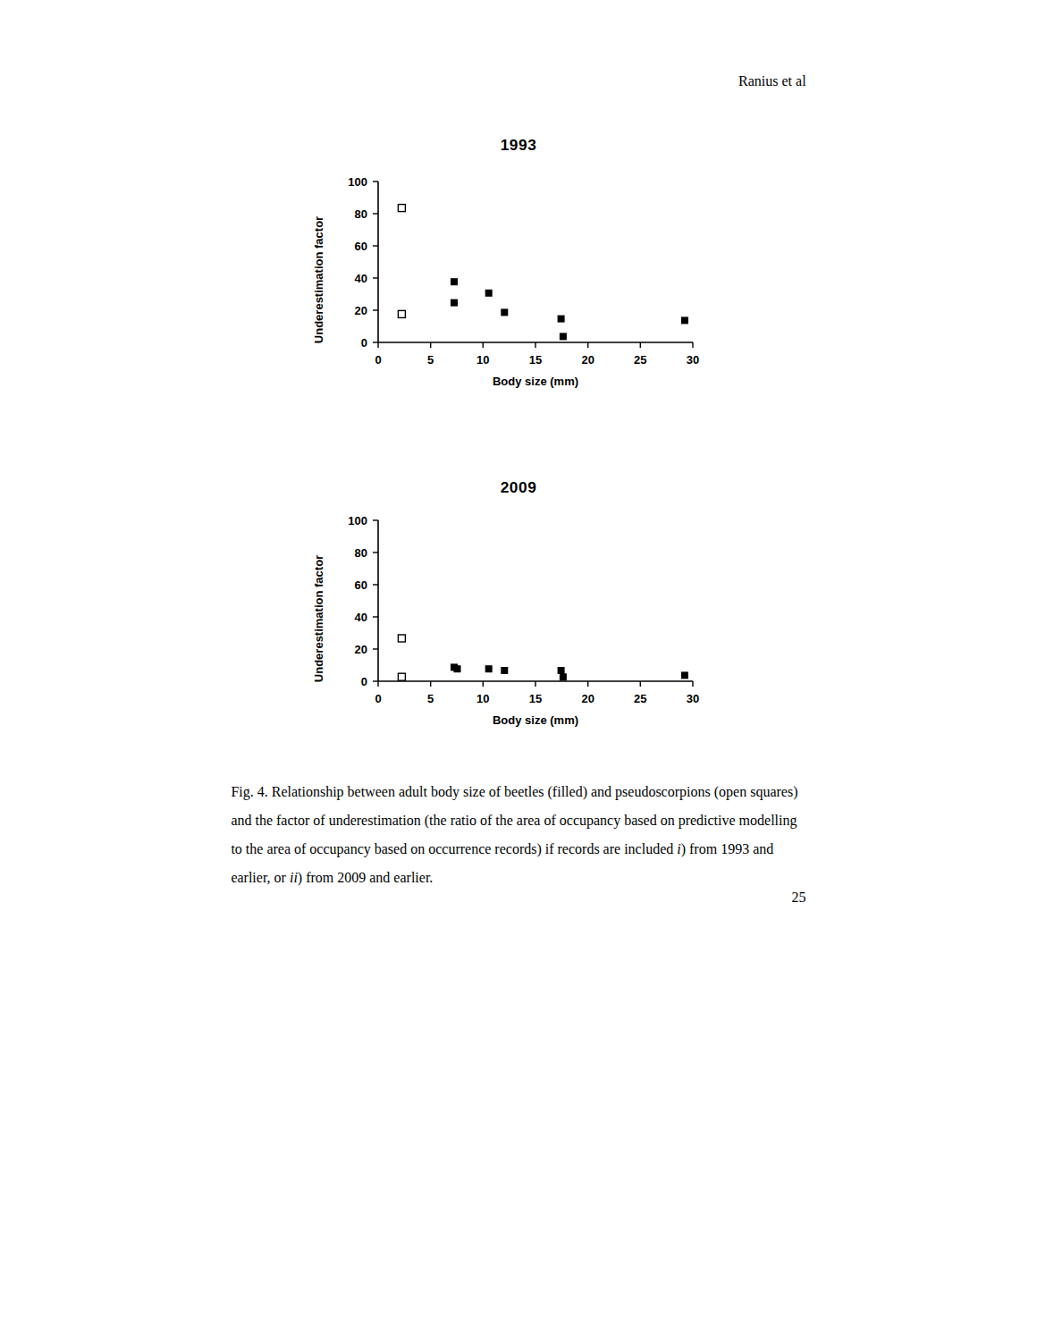Ranius et al
1993
Underestimation factor 0 20 40 60 80 100 0 5 10 15 20 25 30 Body size (mm)
2009
Underestimation factor 0 20 40 60 80 100 0 5 10 15 20 25 30 Body size (mm)
Fig. 4. Relationship between adult body size of beetles (filled) and pseudoscorpions (open squares) and the factor of underestimation (the ratio of the area of occupancy based on predictive modelling to the area of occupancy based on occurrence records) if records are included i) from 1993 and earlier, or ii) from 2009 and earlier.
25